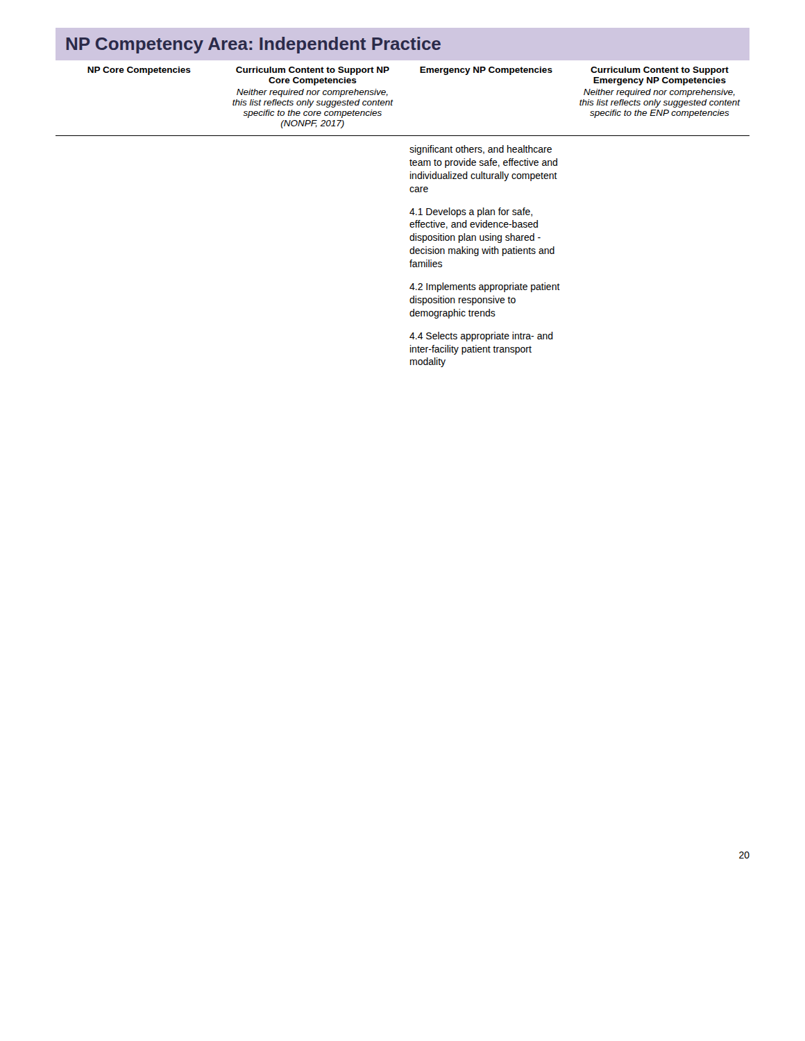NP Competency Area: Independent Practice
| NP Core Competencies | Curriculum Content to Support NP Core Competencies Neither required nor comprehensive, this list reflects only suggested content specific to the core competencies (NONPF, 2017) | Emergency NP Competencies | Curriculum Content to Support Emergency NP Competencies Neither required nor comprehensive, this list reflects only suggested content specific to the ENP competencies |
| --- | --- | --- | --- |
| | | significant others, and healthcare team to provide safe, effective and individualized culturally competent care 4.1 Develops a plan for safe, effective, and evidence-based disposition plan using shared -decision making with patients and families 4.2 Implements appropriate patient disposition responsive to demographic trends 4.4 Selects appropriate intra- and inter-facility patient transport modality | |
20